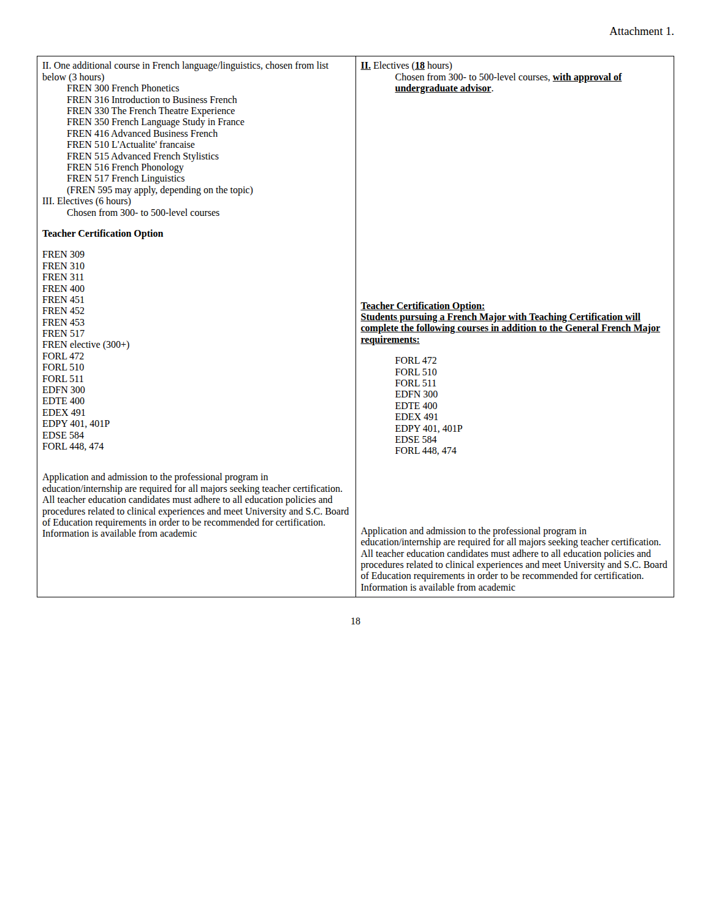Attachment 1.
| II. One additional course in French language/linguistics, chosen from list below (3 hours) FREN 300 French Phonetics FREN 316 Introduction to Business French FREN 330 The French Theatre Experience FREN 350 French Language Study in France FREN 416 Advanced Business French FREN 510 L'Actualite' francaise FREN 515 Advanced French Stylistics FREN 516 French Phonology FREN 517 French Linguistics (FREN 595 may apply, depending on the topic) III. Electives (6 hours) Chosen from 300- to 500-level courses Teacher Certification Option FREN 309 FREN 310 FREN 311 FREN 400 FREN 451 FREN 452 FREN 453 FREN 517 FREN elective (300+) FORL 472 FORL 510 FORL 511 EDFN 300 EDTE 400 EDEX 491 EDPY 401, 401P EDSE 584 FORL 448, 474 Application and admission to the professional program in education/internship are required for all majors seeking teacher certification. All teacher education candidates must adhere to all education policies and procedures related to clinical experiences and meet University and S.C. Board of Education requirements in order to be recommended for certification. Information is available from academic | II. Electives ( 18 hours) Chosen from 300- to 500-level courses, with approval of undergraduate advisor . Teacher Certification Option: Students pursuing a French Major with Teaching Certification will complete the following courses in addition to the General French Major requirements: FORL 472 FORL 510 FORL 511 EDFN 300 EDTE 400 EDEX 491 EDPY 401, 401P EDSE 584 FORL 448, 474 Application and admission to the professional program in education/internship are required for all majors seeking teacher certification. All teacher education candidates must adhere to all education policies and procedures related to clinical experiences and meet University and S.C. Board of Education requirements in order to be recommended for certification. Information is available from academic |
18